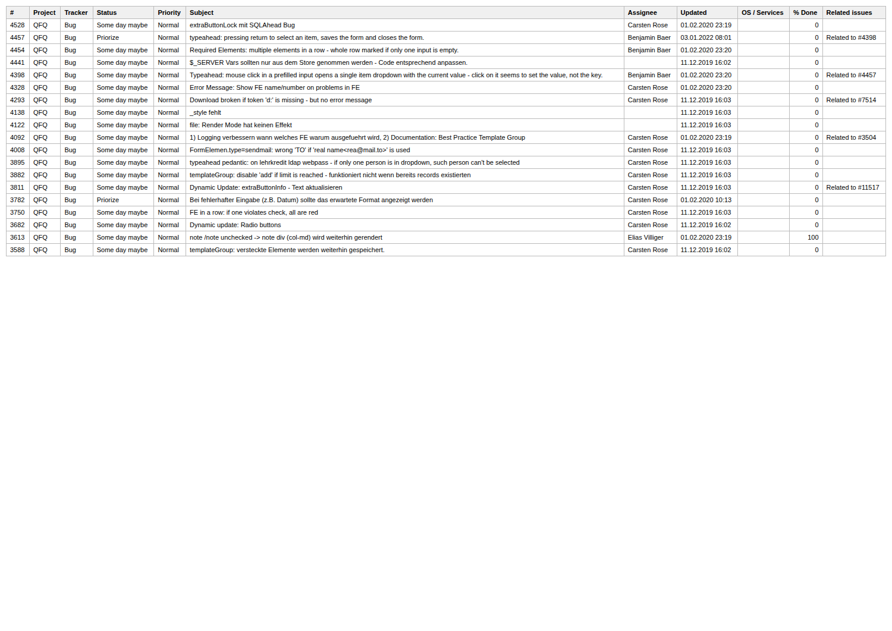| # | Project | Tracker | Status | Priority | Subject | Assignee | Updated | OS / Services | % Done | Related issues |
| --- | --- | --- | --- | --- | --- | --- | --- | --- | --- | --- |
| 4528 | QFQ | Bug | Some day maybe | Normal | extraButtonLock mit SQLAhead Bug | Carsten Rose | 01.02.2020 23:19 | | 0 | |
| 4457 | QFQ | Bug | Priorize | Normal | typeahead: pressing return to select an item, saves the form and closes the form. | Benjamin Baer | 03.01.2022 08:01 | | 0 | Related to #4398 |
| 4454 | QFQ | Bug | Some day maybe | Normal | Required Elements: multiple elements in a row - whole row marked if only one input is empty. | Benjamin Baer | 01.02.2020 23:20 | | 0 | |
| 4441 | QFQ | Bug | Some day maybe | Normal | $_SERVER Vars sollten nur aus dem Store genommen werden - Code entsprechend anpassen. | | 11.12.2019 16:02 | | 0 | |
| 4398 | QFQ | Bug | Some day maybe | Normal | Typeahead: mouse click in a prefilled input opens a single item dropdown with the current value - click on it seems to set the value, not the key. | Benjamin Baer | 01.02.2020 23:20 | | 0 | Related to #4457 |
| 4328 | QFQ | Bug | Some day maybe | Normal | Error Message: Show FE name/number on problems in FE | Carsten Rose | 01.02.2020 23:20 | | 0 | |
| 4293 | QFQ | Bug | Some day maybe | Normal | Download broken if token 'd:' is missing - but no error message | Carsten Rose | 11.12.2019 16:03 | | 0 | Related to #7514 |
| 4138 | QFQ | Bug | Some day maybe | Normal | _style fehlt | | 11.12.2019 16:03 | | 0 | |
| 4122 | QFQ | Bug | Some day maybe | Normal | file: Render Mode hat keinen Effekt | | 11.12.2019 16:03 | | 0 | |
| 4092 | QFQ | Bug | Some day maybe | Normal | 1) Logging verbessern wann welches FE warum ausgefuehrt wird, 2) Documentation: Best Practice Template Group | Carsten Rose | 01.02.2020 23:19 | | 0 | Related to #3504 |
| 4008 | QFQ | Bug | Some day maybe | Normal | FormElemen.type=sendmail: wrong 'TO' if 'real name<rea@mail.to>' is used | Carsten Rose | 11.12.2019 16:03 | | 0 | |
| 3895 | QFQ | Bug | Some day maybe | Normal | typeahead pedantic: on lehrkredit ldap webpass - if only one person is in dropdown, such person can't be selected | Carsten Rose | 11.12.2019 16:03 | | 0 | |
| 3882 | QFQ | Bug | Some day maybe | Normal | templateGroup: disable 'add' if limit is reached - funktioniert nicht wenn bereits records existierten | Carsten Rose | 11.12.2019 16:03 | | 0 | |
| 3811 | QFQ | Bug | Some day maybe | Normal | Dynamic Update: extraButtonInfo - Text aktualisieren | Carsten Rose | 11.12.2019 16:03 | | 0 | Related to #11517 |
| 3782 | QFQ | Bug | Priorize | Normal | Bei fehlerhafter Eingabe (z.B. Datum) sollte das erwartete Format angezeigt werden | Carsten Rose | 01.02.2020 10:13 | | 0 | |
| 3750 | QFQ | Bug | Some day maybe | Normal | FE in a row: if one violates check, all are red | Carsten Rose | 11.12.2019 16:03 | | 0 | |
| 3682 | QFQ | Bug | Some day maybe | Normal | Dynamic update: Radio buttons | Carsten Rose | 11.12.2019 16:02 | | 0 | |
| 3613 | QFQ | Bug | Some day maybe | Normal | note /note unchecked -> note div (col-md) wird weiterhin gerendert | Elias Villiger | 01.02.2020 23:19 | | 100 | |
| 3588 | QFQ | Bug | Some day maybe | Normal | templateGroup: versteckte Elemente werden weiterhin gespeichert. | Carsten Rose | 11.12.2019 16:02 | | 0 | |